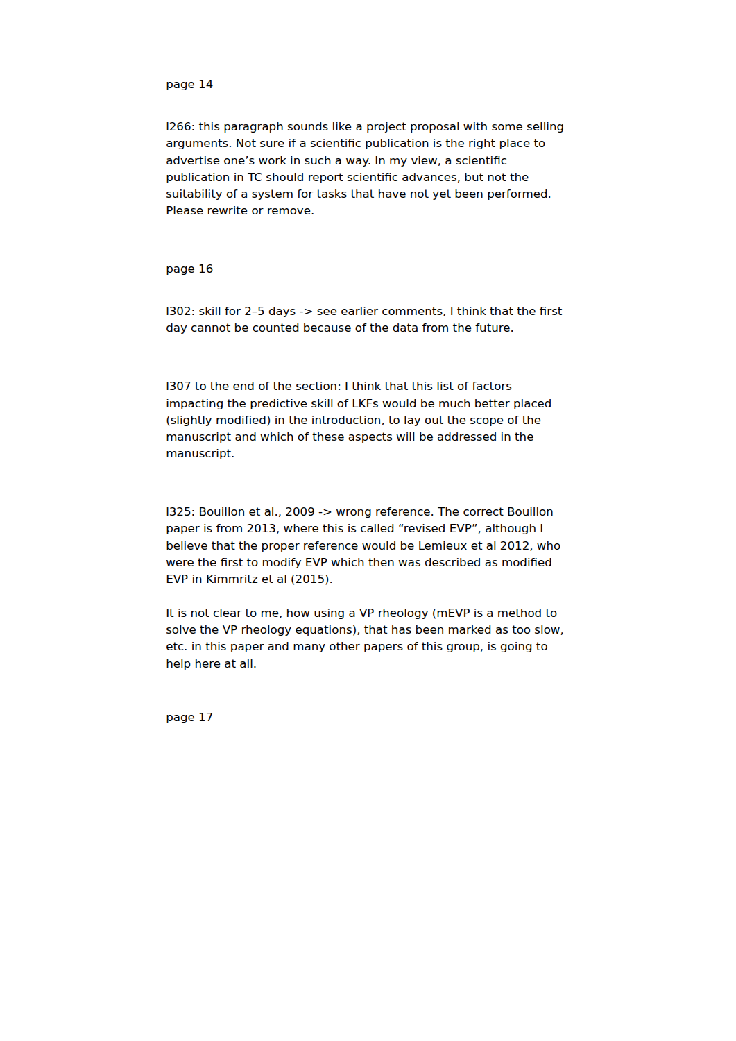page 14
l266: this paragraph sounds like a project proposal with some selling arguments. Not sure if a scientific publication is the right place to advertise one’s work in such a way. In my view, a scientific publication in TC should report scientific advances, but not the suitability of a system for tasks that have not yet been performed. Please rewrite or remove.
page 16
l302: skill for 2–5 days -> see earlier comments, I think that the first day cannot be counted because of the data from the future.
l307 to the end of the section: I think that this list of factors impacting the predictive skill of LKFs would be much better placed (slightly modified) in the introduction, to lay out the scope of the manuscript and which of these aspects will be addressed in the manuscript.
l325: Bouillon et al., 2009 -> wrong reference. The correct Bouillon paper is from 2013, where this is called “revised EVP”, although I believe that the proper reference would be Lemieux et al 2012, who were the first to modify EVP which then was described as modified EVP in Kimmritz et al (2015).
It is not clear to me, how using a VP rheology (mEVP is a method to solve the VP rheology equations), that has been marked as too slow, etc. in this paper and many other papers of this group, is going to help here at all.
page 17